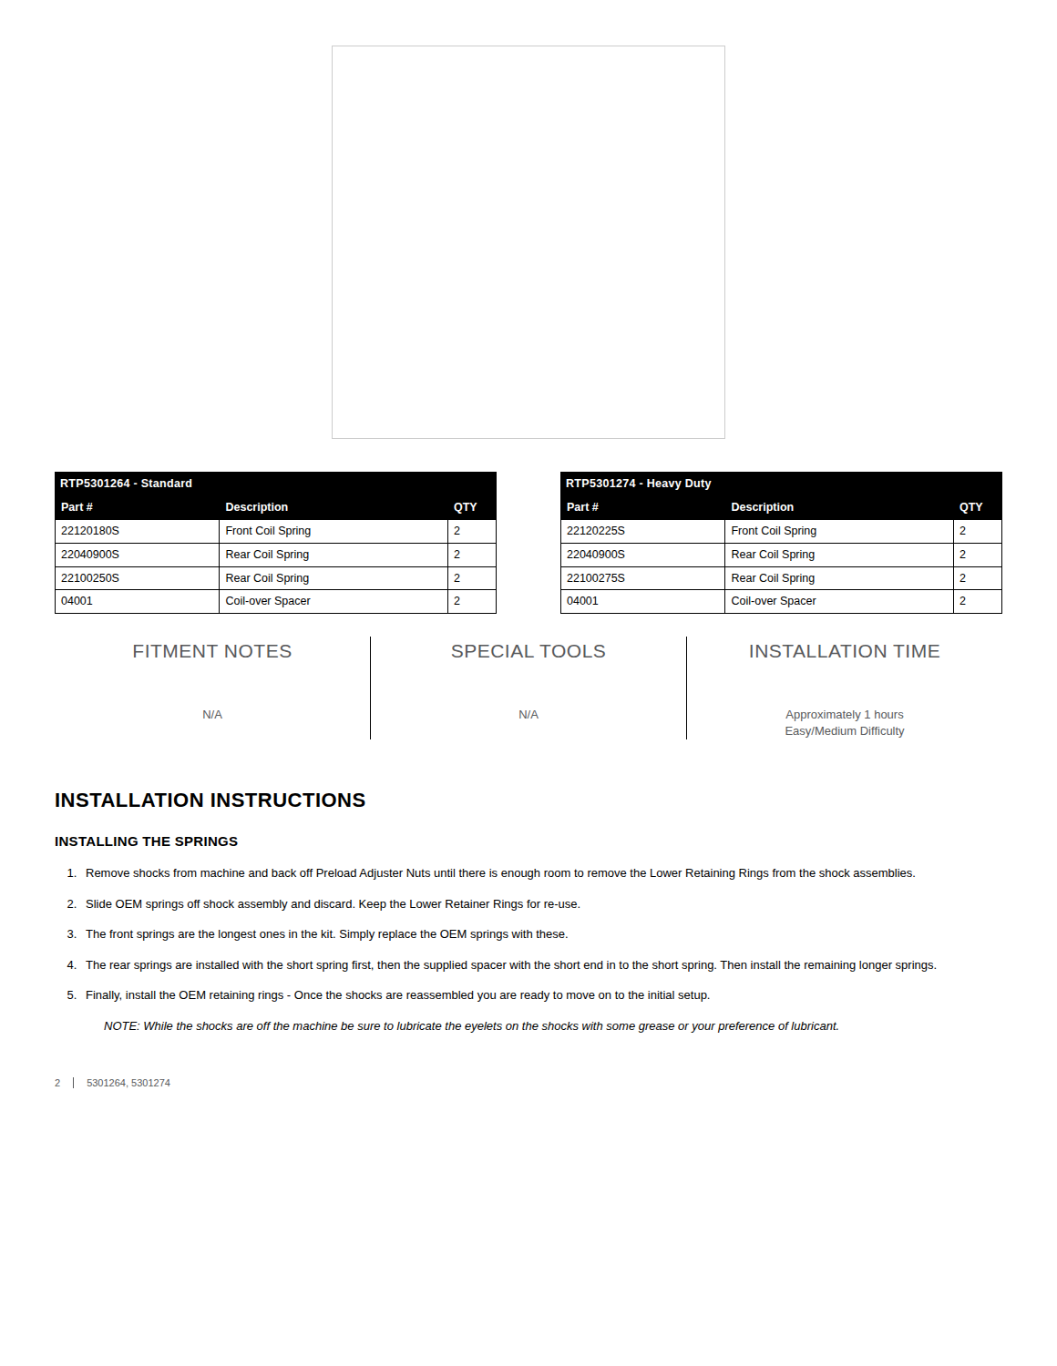RTP5301264 - Standard
| Part # | Description | QTY |
| --- | --- | --- |
| 22120180S | Front Coil Spring | 2 |
| 22040900S | Rear Coil Spring | 2 |
| 22100250S | Rear Coil Spring | 2 |
| 04001 | Coil-over Spacer | 2 |
RTP5301274 - Heavy Duty
| Part # | Description | QTY |
| --- | --- | --- |
| 22120225S | Front Coil Spring | 2 |
| 22040900S | Rear Coil Spring | 2 |
| 22100275S | Rear Coil Spring | 2 |
| 04001 | Coil-over Spacer | 2 |
FITMENT NOTES
N/A
SPECIAL TOOLS
N/A
INSTALLATION TIME
Approximately 1 hours
Easy/Medium Difficulty
INSTALLATION INSTRUCTIONS
INSTALLING THE SPRINGS
Remove shocks from machine and back off Preload Adjuster Nuts until there is enough room to remove the Lower Retaining Rings from the shock assemblies.
Slide OEM springs off shock assembly and discard. Keep the Lower Retainer Rings for re-use.
The front springs are the longest ones in the kit. Simply replace the OEM springs with these.
The rear springs are installed with the short spring first, then the supplied spacer with the short end in to the short spring. Then install the remaining longer springs.
Finally, install the OEM retaining rings - Once the shocks are reassembled you are ready to move on to the initial setup.
NOTE: While the shocks are off the machine be sure to lubricate the eyelets on the shocks with some grease or your preference of lubricant.
25301264, 5301274